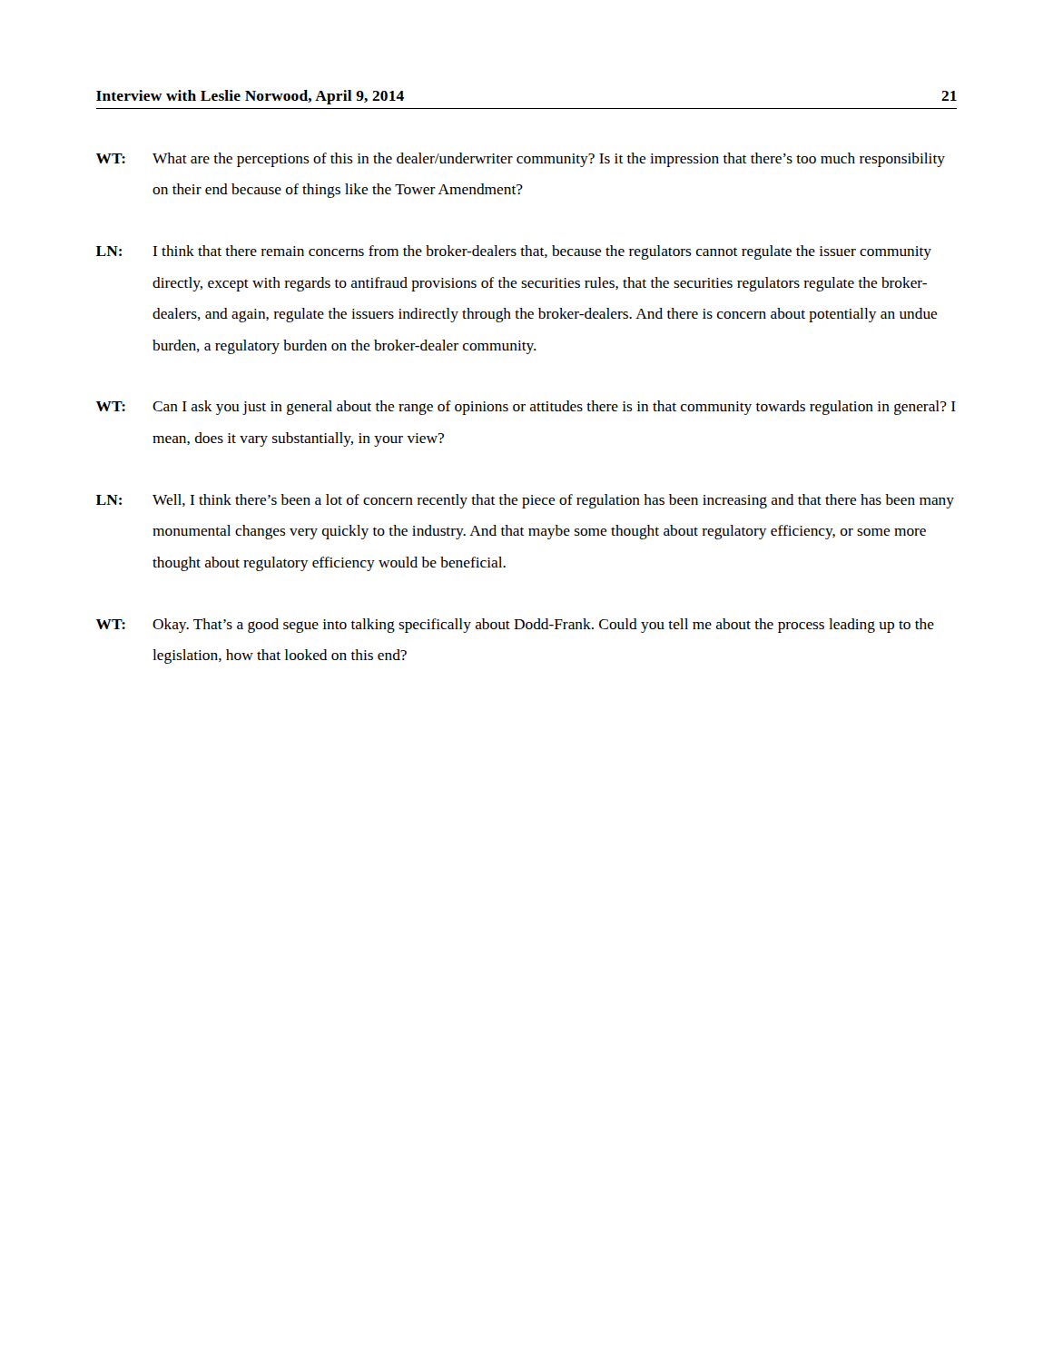Interview with Leslie Norwood, April 9, 2014 21
WT:
What are the perceptions of this in the dealer/underwriter community? Is it the impression that there’s too much responsibility on their end because of things like the Tower Amendment?
LN:
I think that there remain concerns from the broker-dealers that, because the regulators cannot regulate the issuer community directly, except with regards to antifraud provisions of the securities rules, that the securities regulators regulate the broker-dealers, and again, regulate the issuers indirectly through the broker-dealers. And there is concern about potentially an undue burden, a regulatory burden on the broker-dealer community.
WT:
Can I ask you just in general about the range of opinions or attitudes there is in that community towards regulation in general? I mean, does it vary substantially, in your view?
LN:
Well, I think there’s been a lot of concern recently that the piece of regulation has been increasing and that there has been many monumental changes very quickly to the industry. And that maybe some thought about regulatory efficiency, or some more thought about regulatory efficiency would be beneficial.
WT:
Okay. That’s a good segue into talking specifically about Dodd-Frank. Could you tell me about the process leading up to the legislation, how that looked on this end?